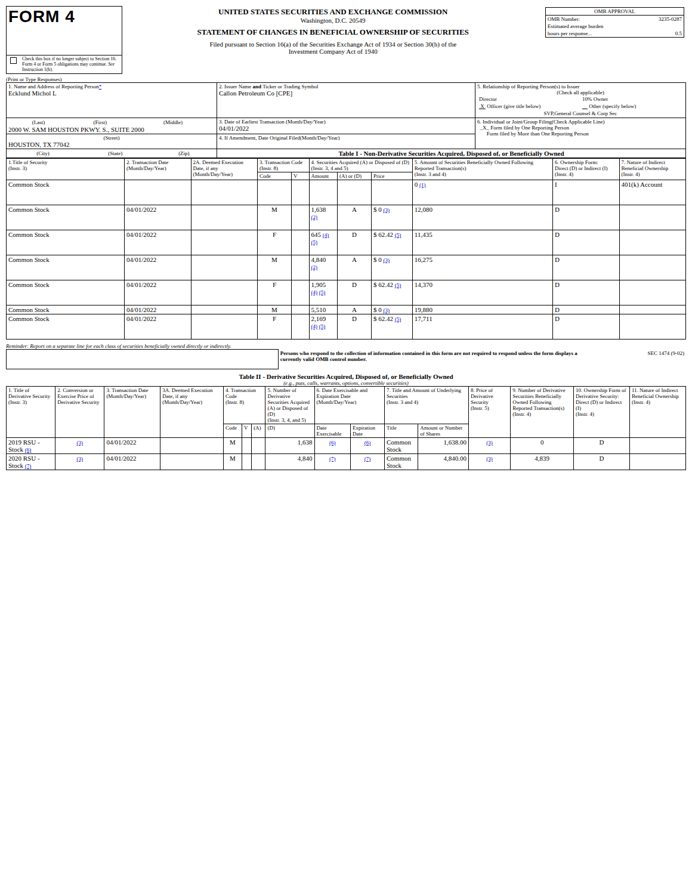| FORM 4 | UNITED STATES SECURITIES AND EXCHANGE COMMISSION Washington, D.C. 20549 STATEMENT OF CHANGES IN BENEFICIAL OWNERSHIP OF SECURITIES Filed pursuant to Section 16(a) of the Securities Exchange Act of 1934 or Section 30(h) of the Investment Company Act of 1940 | / OMB APPROVAL / / OMB Number: / 3235-0287 / / Estimated average burden / / hours per response... / 0.5 / |
| / / Check this box if no longer subject to Section 16. Form 4 or Form 5 obligations may continue. See Instruction 1(b). / | |
(Print or Type Responses)
| 1. Name and Address of Reporting Person * Ecklund Michol L | 2. Issuer Name and Ticker or Trading Symbol Callon Petroleum Co [CPE] | 5. Relationship of Reporting Person(s) to Issuer (Check all applicable) / Director / 10% Owner / / X Officer (give title below) / Other (specify below) / / SVP,General Counsel & Corp Sec / |
| / (Last) / (First) / (Middle) / 2000 W. SAM HOUSTON PKWY. S., SUITE 2000 | 3. Date of Earliest Transaction (Month/Day/Year) 04/01/2022 | 6. Individual or Joint/Group Filing(Check Applicable Line) _X_ Form filed by One Reporting Person Form filed by More than One Reporting Person |
| (Street) HOUSTON, TX 77042 | 4. If Amendment, Date Original Filed(Month/Day/Year) |
| / (City) / (State) / (Zip) / | Table I - Non-Derivative Securities Acquired, Disposed of, or Beneficially Owned |
| 1.Title of Security (Instr. 3) | 2. Transaction Date (Month/Day/Year) | 2A. Deemed Execution Date, if any (Month/Day/Year) | 3. Transaction Code (Instr. 8) | 4. Securities Acquired (A) or Disposed of (D) (Instr. 3, 4 and 5) | 5. Amount of Securities Beneficially Owned Following Reported Transaction(s) (Instr. 3 and 4) | 6. Ownership Form: Direct (D) or Indirect (I) (Instr. 4) | 7. Nature of Indirect Beneficial Ownership (Instr. 4) |
| Code | V | Amount | (A) or (D) | Price |
| Common Stock | | | | | | | | 0 (1) | I | 401(k) Account |
| Common Stock | 04/01/2022 | | M | | 1,638 (2) | A | $ 0 (3) | 12,080 | D | |
| Common Stock | 04/01/2022 | | F | | 645 (4) (5) | D | $ 62.42 (5) | 11,435 | D | |
| Common Stock | 04/01/2022 | | M | | 4,840 (2) | A | $ 0 (3) | 16,275 | D | |
| Common Stock | 04/01/2022 | | F | | 1,905 (4) (5) | D | $ 62.42 (5) | 14,370 | D | |
| Common Stock | 04/01/2022 | | M | | 5,510 | A | $ 0 (3) | 19,880 | D | |
| Common Stock | 04/01/2022 | | F | | 2,169 (4) (5) | D | $ 62.42 (5) | 17,711 | D | |
Reminder: Report on a separate line for each class of securities beneficially owned directly or indirectly.
| | Persons who respond to the collection of information contained in this form are not required to respond unless the form displays a currently valid OMB control number. | SEC 1474 (9-02) |
Table II - Derivative Securities Acquired, Disposed of, or Beneficially Owned
(e.g., puts, calls, warrants, options, convertible securities)
| 1. Title of Derivative Security (Instr. 3) | 2. Conversion or Exercise Price of Derivative Security | 3. Transaction Date (Month/Day/Year) | 3A. Deemed Execution Date, if any (Month/Day/Year) | 4. Transaction Code (Instr. 8) | 5. Number of Derivative Securities Acquired (A) or Disposed of (D) (Instr. 3, 4, and 5) | 6. Date Exercisable and Expiration Date (Month/Day/Year) | 7. Title and Amount of Underlying Securities (Instr. 3 and 4) | 8. Price of Derivative Security (Instr. 5) | 9. Number of Derivative Securities Beneficially Owned Following Reported Transaction(s) (Instr. 4) | 10. Ownership Form of Derivative Security: Direct (D) or Indirect (I) (Instr. 4) | 11. Nature of Indirect Beneficial Ownership (Instr. 4) |
| Code | V | (A) | (D) | Date Exercisable | Expiration Date | Title | Amount or Number of Shares |
| 2019 RSU - Stock (6) | (3) | 04/01/2022 | | M | | | 1,638 | (6) | (6) | Common Stock | 1,638.00 | (3) | 0 | D | |
| 2020 RSU - Stock (7) | (3) | 04/01/2022 | | M | | | 4,840 | (7) | (7) | Common Stock | 4,840.00 | (3) | 4,839 | D | |